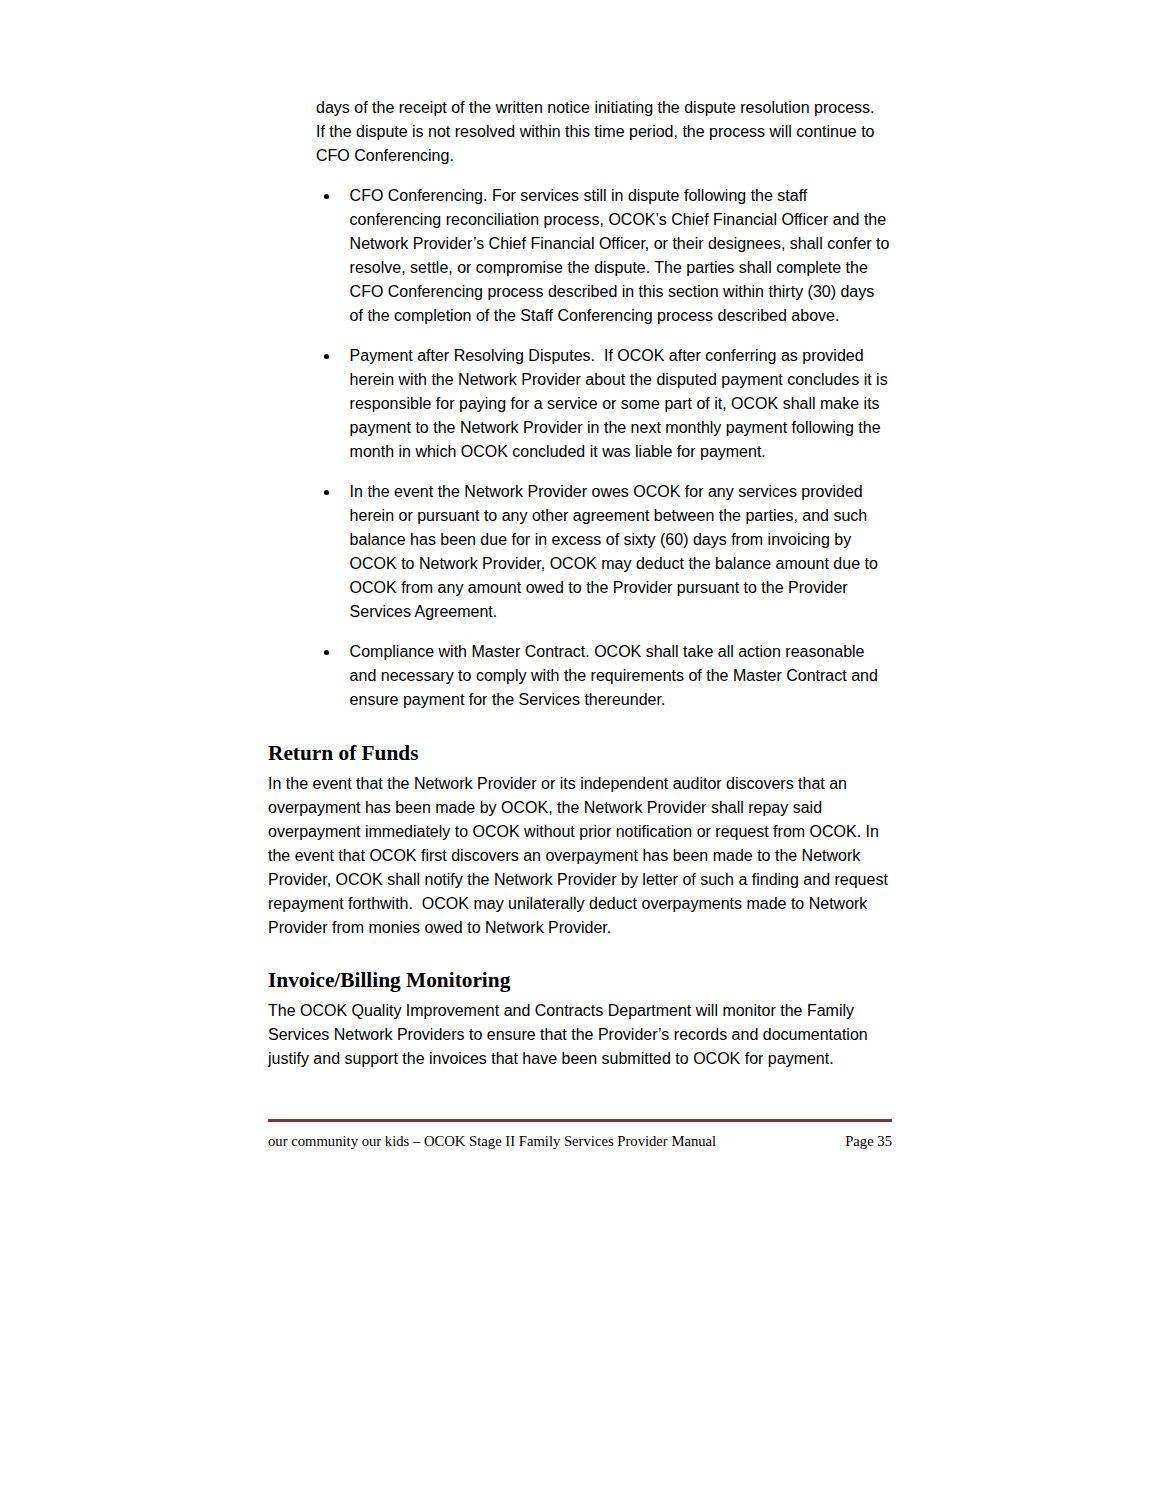days of the receipt of the written notice initiating the dispute resolution process. If the dispute is not resolved within this time period, the process will continue to CFO Conferencing.
CFO Conferencing. For services still in dispute following the staff conferencing reconciliation process, OCOK’s Chief Financial Officer and the Network Provider’s Chief Financial Officer, or their designees, shall confer to resolve, settle, or compromise the dispute. The parties shall complete the CFO Conferencing process described in this section within thirty (30) days of the completion of the Staff Conferencing process described above.
Payment after Resolving Disputes. If OCOK after conferring as provided herein with the Network Provider about the disputed payment concludes it is responsible for paying for a service or some part of it, OCOK shall make its payment to the Network Provider in the next monthly payment following the month in which OCOK concluded it was liable for payment.
In the event the Network Provider owes OCOK for any services provided herein or pursuant to any other agreement between the parties, and such balance has been due for in excess of sixty (60) days from invoicing by OCOK to Network Provider, OCOK may deduct the balance amount due to OCOK from any amount owed to the Provider pursuant to the Provider Services Agreement.
Compliance with Master Contract. OCOK shall take all action reasonable and necessary to comply with the requirements of the Master Contract and ensure payment for the Services thereunder.
Return of Funds
In the event that the Network Provider or its independent auditor discovers that an overpayment has been made by OCOK, the Network Provider shall repay said overpayment immediately to OCOK without prior notification or request from OCOK. In the event that OCOK first discovers an overpayment has been made to the Network Provider, OCOK shall notify the Network Provider by letter of such a finding and request repayment forthwith. OCOK may unilaterally deduct overpayments made to Network Provider from monies owed to Network Provider.
Invoice/Billing Monitoring
The OCOK Quality Improvement and Contracts Department will monitor the Family Services Network Providers to ensure that the Provider’s records and documentation justify and support the invoices that have been submitted to OCOK for payment.
our community our kids – OCOK Stage II Family Services Provider Manual Page 35